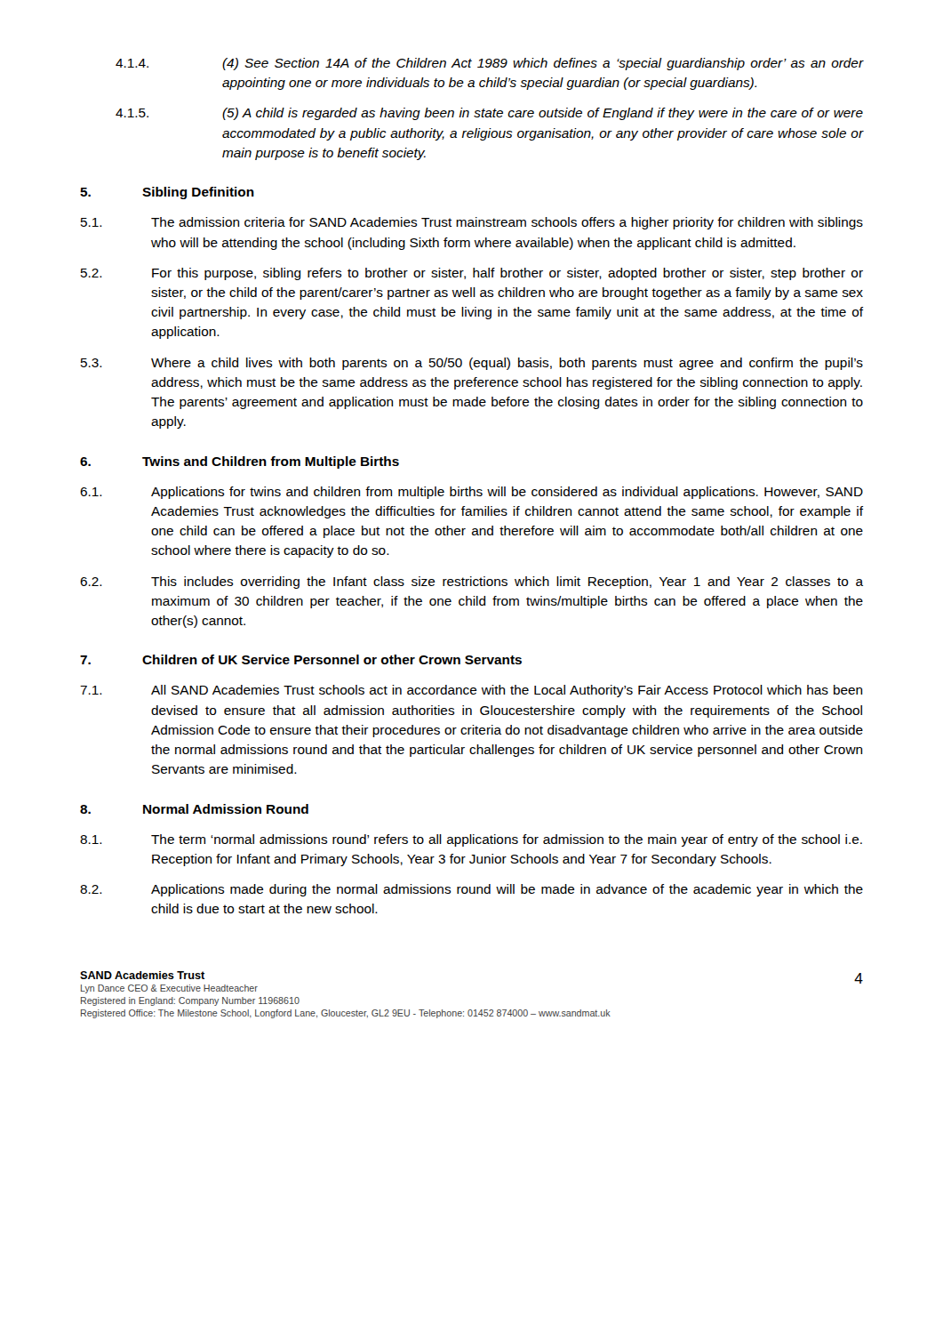4.1.4.
(4) See Section 14A of the Children Act 1989 which defines a ‘special guardianship order’ as an order appointing one or more individuals to be a child’s special guardian (or special guardians).
4.1.5.
(5) A child is regarded as having been in state care outside of England if they were in the care of or were accommodated by a public authority, a religious organisation, or any other provider of care whose sole or main purpose is to benefit society.
5. Sibling Definition
5.1.
The admission criteria for SAND Academies Trust mainstream schools offers a higher priority for children with siblings who will be attending the school (including Sixth form where available) when the applicant child is admitted.
5.2.
For this purpose, sibling refers to brother or sister, half brother or sister, adopted brother or sister, step brother or sister, or the child of the parent/carer’s partner as well as children who are brought together as a family by a same sex civil partnership. In every case, the child must be living in the same family unit at the same address, at the time of application.
5.3.
Where a child lives with both parents on a 50/50 (equal) basis, both parents must agree and confirm the pupil’s address, which must be the same address as the preference school has registered for the sibling connection to apply. The parents’ agreement and application must be made before the closing dates in order for the sibling connection to apply.
6. Twins and Children from Multiple Births
6.1.
Applications for twins and children from multiple births will be considered as individual applications. However, SAND Academies Trust acknowledges the difficulties for families if children cannot attend the same school, for example if one child can be offered a place but not the other and therefore will aim to accommodate both/all children at one school where there is capacity to do so.
6.2.
This includes overriding the Infant class size restrictions which limit Reception, Year 1 and Year 2 classes to a maximum of 30 children per teacher, if the one child from twins/multiple births can be offered a place when the other(s) cannot.
7. Children of UK Service Personnel or other Crown Servants
7.1.
All SAND Academies Trust schools act in accordance with the Local Authority’s Fair Access Protocol which has been devised to ensure that all admission authorities in Gloucestershire comply with the requirements of the School Admission Code to ensure that their procedures or criteria do not disadvantage children who arrive in the area outside the normal admissions round and that the particular challenges for children of UK service personnel and other Crown Servants are minimised.
8. Normal Admission Round
8.1.
The term ‘normal admissions round’ refers to all applications for admission to the main year of entry of the school i.e. Reception for Infant and Primary Schools, Year 3 for Junior Schools and Year 7 for Secondary Schools.
8.2.
Applications made during the normal admissions round will be made in advance of the academic year in which the child is due to start at the new school.
4
SAND Academies Trust
Lyn Dance CEO & Executive Headteacher
Registered in England: Company Number 11968610
Registered Office: The Milestone School, Longford Lane, Gloucester, GL2 9EU - Telephone: 01452 874000 – www.sandmat.uk